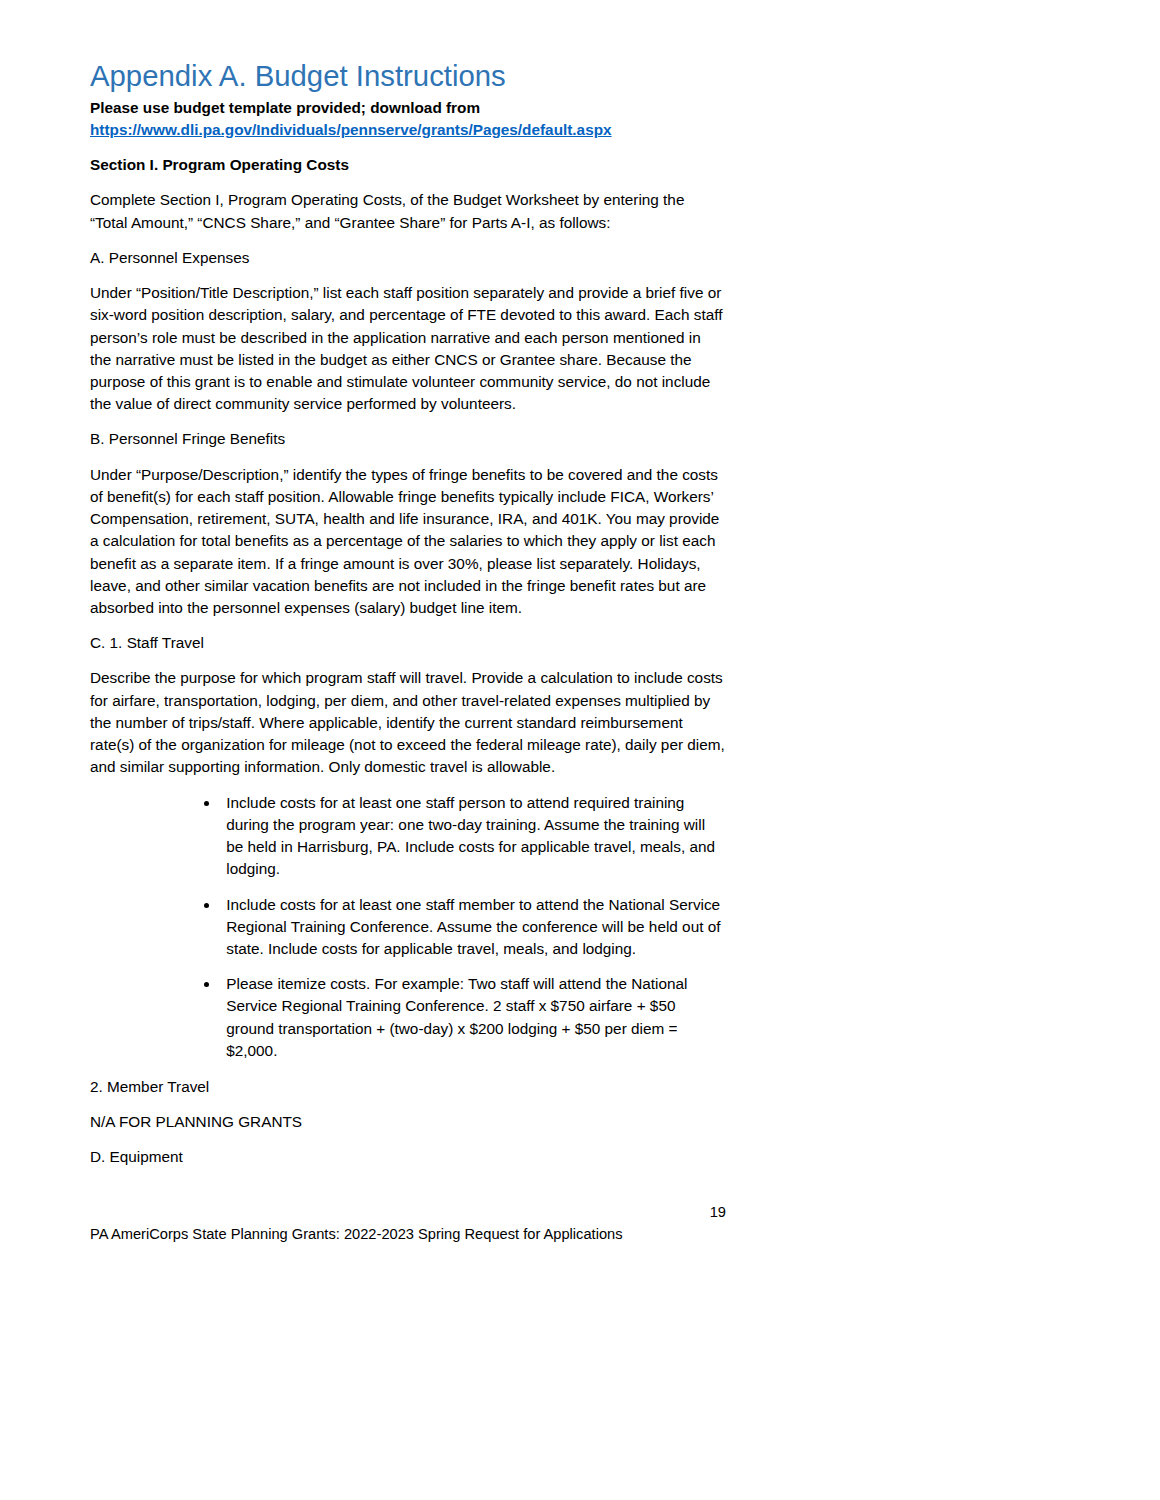Appendix A. Budget Instructions
Please use budget template provided; download from
https://www.dli.pa.gov/Individuals/pennserve/grants/Pages/default.aspx
Section I. Program Operating Costs
Complete Section I, Program Operating Costs, of the Budget Worksheet by entering the “Total Amount,” “CNCS Share,” and “Grantee Share” for Parts A-I, as follows:
A. Personnel Expenses
Under “Position/Title Description,” list each staff position separately and provide a brief five or six-word position description, salary, and percentage of FTE devoted to this award. Each staff person’s role must be described in the application narrative and each person mentioned in the narrative must be listed in the budget as either CNCS or Grantee share. Because the purpose of this grant is to enable and stimulate volunteer community service, do not include the value of direct community service performed by volunteers.
B. Personnel Fringe Benefits
Under “Purpose/Description,” identify the types of fringe benefits to be covered and the costs of benefit(s) for each staff position. Allowable fringe benefits typically include FICA, Workers’ Compensation, retirement, SUTA, health and life insurance, IRA, and 401K. You may provide a calculation for total benefits as a percentage of the salaries to which they apply or list each benefit as a separate item. If a fringe amount is over 30%, please list separately. Holidays, leave, and other similar vacation benefits are not included in the fringe benefit rates but are absorbed into the personnel expenses (salary) budget line item.
C. 1. Staff Travel
Describe the purpose for which program staff will travel. Provide a calculation to include costs for airfare, transportation, lodging, per diem, and other travel-related expenses multiplied by the number of trips/staff. Where applicable, identify the current standard reimbursement rate(s) of the organization for mileage (not to exceed the federal mileage rate), daily per diem, and similar supporting information. Only domestic travel is allowable.
Include costs for at least one staff person to attend required training during the program year: one two-day training. Assume the training will be held in Harrisburg, PA. Include costs for applicable travel, meals, and lodging.
Include costs for at least one staff member to attend the National Service Regional Training Conference. Assume the conference will be held out of state. Include costs for applicable travel, meals, and lodging.
Please itemize costs. For example: Two staff will attend the National Service Regional Training Conference. 2 staff x $750 airfare + $50 ground transportation + (two-day) x $200 lodging + $50 per diem = $2,000.
2. Member Travel
N/A FOR PLANNING GRANTS
D. Equipment
19
PA AmeriCorps State Planning Grants: 2022-2023 Spring Request for Applications